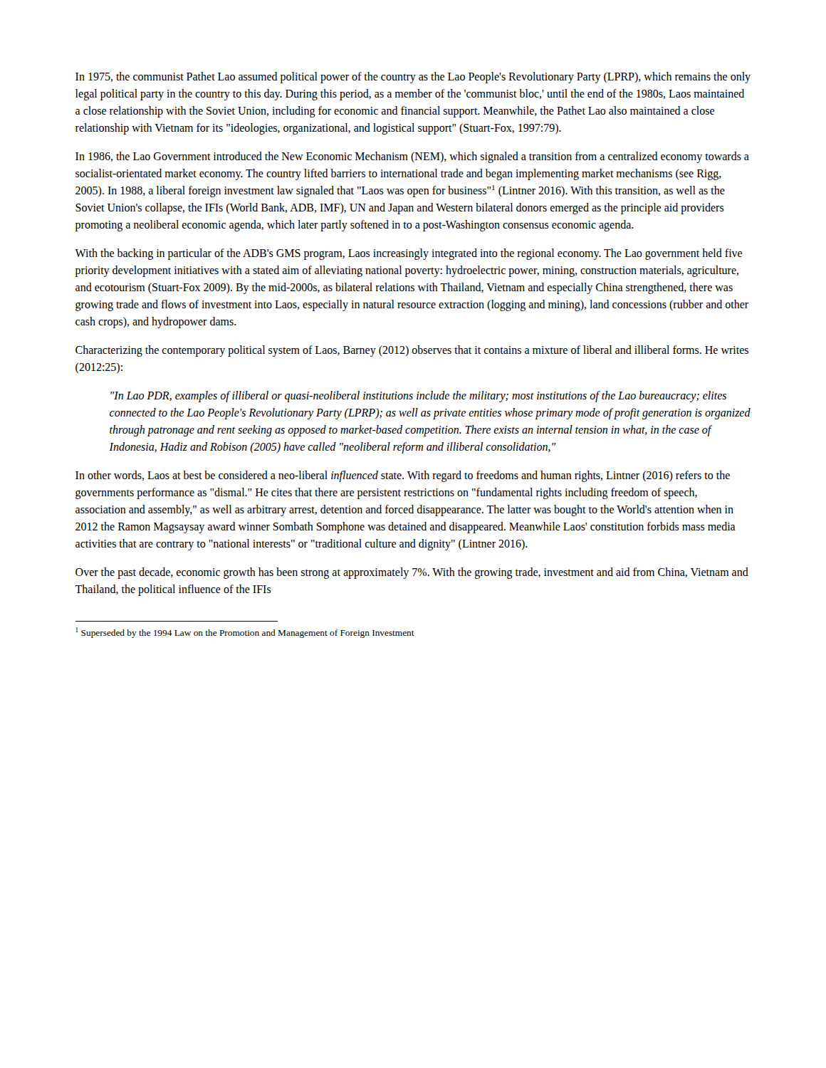In 1975, the communist Pathet Lao assumed political power of the country as the Lao People's Revolutionary Party (LPRP), which remains the only legal political party in the country to this day. During this period, as a member of the 'communist bloc,' until the end of the 1980s, Laos maintained a close relationship with the Soviet Union, including for economic and financial support. Meanwhile, the Pathet Lao also maintained a close relationship with Vietnam for its "ideologies, organizational, and logistical support" (Stuart-Fox, 1997:79).
In 1986, the Lao Government introduced the New Economic Mechanism (NEM), which signaled a transition from a centralized economy towards a socialist-orientated market economy. The country lifted barriers to international trade and began implementing market mechanisms (see Rigg, 2005). In 1988, a liberal foreign investment law signaled that "Laos was open for business"1 (Lintner 2016). With this transition, as well as the Soviet Union's collapse, the IFIs (World Bank, ADB, IMF), UN and Japan and Western bilateral donors emerged as the principle aid providers promoting a neoliberal economic agenda, which later partly softened in to a post-Washington consensus economic agenda.
With the backing in particular of the ADB's GMS program, Laos increasingly integrated into the regional economy. The Lao government held five priority development initiatives with a stated aim of alleviating national poverty: hydroelectric power, mining, construction materials, agriculture, and ecotourism (Stuart-Fox 2009). By the mid-2000s, as bilateral relations with Thailand, Vietnam and especially China strengthened, there was growing trade and flows of investment into Laos, especially in natural resource extraction (logging and mining), land concessions (rubber and other cash crops), and hydropower dams.
Characterizing the contemporary political system of Laos, Barney (2012) observes that it contains a mixture of liberal and illiberal forms. He writes (2012:25):
"In Lao PDR, examples of illiberal or quasi-neoliberal institutions include the military; most institutions of the Lao bureaucracy; elites connected to the Lao People's Revolutionary Party (LPRP); as well as private entities whose primary mode of profit generation is organized through patronage and rent seeking as opposed to market-based competition. There exists an internal tension in what, in the case of Indonesia, Hadiz and Robison (2005) have called "neoliberal reform and illiberal consolidation,"
In other words, Laos at best be considered a neo-liberal influenced state. With regard to freedoms and human rights, Lintner (2016) refers to the governments performance as "dismal." He cites that there are persistent restrictions on "fundamental rights including freedom of speech, association and assembly," as well as arbitrary arrest, detention and forced disappearance. The latter was bought to the World's attention when in 2012 the Ramon Magsaysay award winner Sombath Somphone was detained and disappeared. Meanwhile Laos' constitution forbids mass media activities that are contrary to "national interests" or "traditional culture and dignity" (Lintner 2016).
Over the past decade, economic growth has been strong at approximately 7%. With the growing trade, investment and aid from China, Vietnam and Thailand, the political influence of the IFIs
1 Superseded by the 1994 Law on the Promotion and Management of Foreign Investment